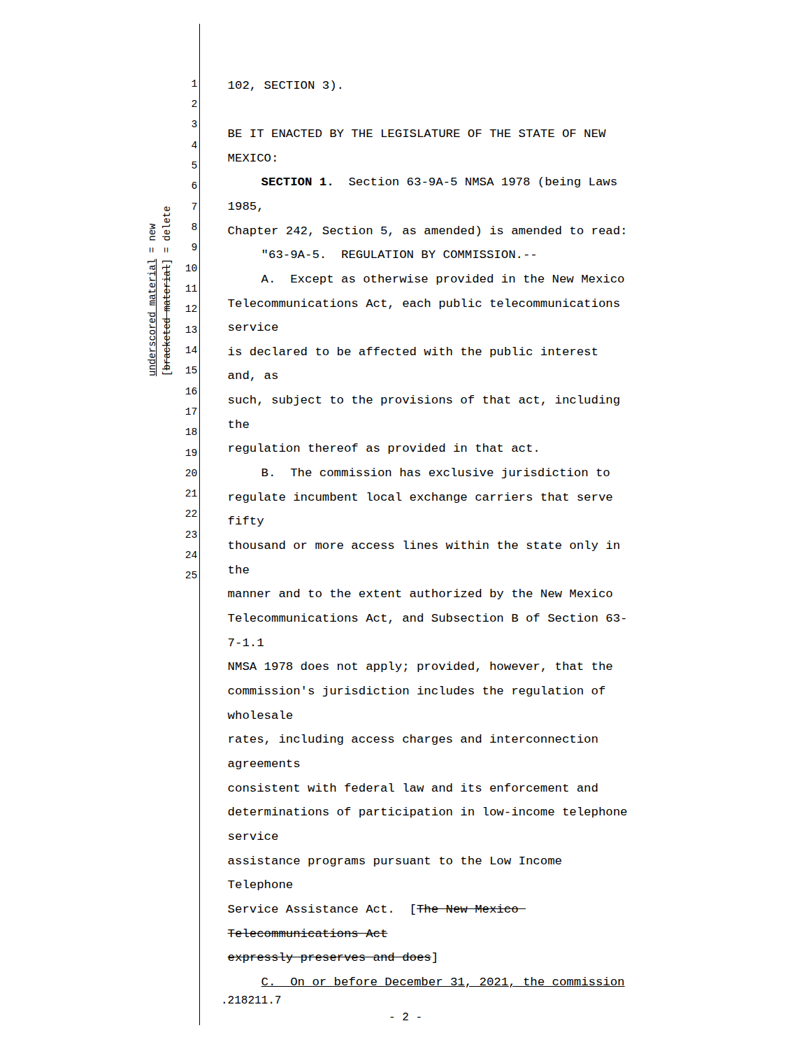1
2
3
4
5
6
7
8
9
10
11
12
13
14
15
16
17
18
19
20
21
22
23
24
25
underscored material = new
[bracketed material] = delete
102, SECTION 3).
BE IT ENACTED BY THE LEGISLATURE OF THE STATE OF NEW MEXICO:
SECTION 1. Section 63-9A-5 NMSA 1978 (being Laws 1985,
Chapter 242, Section 5, as amended) is amended to read:
"63-9A-5. REGULATION BY COMMISSION.--
A. Except as otherwise provided in the New Mexico
Telecommunications Act, each public telecommunications service
is declared to be affected with the public interest and, as
such, subject to the provisions of that act, including the
regulation thereof as provided in that act.
B. The commission has exclusive jurisdiction to
regulate incumbent local exchange carriers that serve fifty
thousand or more access lines within the state only in the
manner and to the extent authorized by the New Mexico
Telecommunications Act, and Subsection B of Section 63-7-1.1
NMSA 1978 does not apply; provided, however, that the
commission's jurisdiction includes the regulation of wholesale
rates, including access charges and interconnection agreements
consistent with federal law and its enforcement and
determinations of participation in low-income telephone service
assistance programs pursuant to the Low Income Telephone
Service Assistance Act. [The New Mexico Telecommunications Act
expressly preserves and does]
C. On or before December 31, 2021, the commission
.218211.7
- 2 -